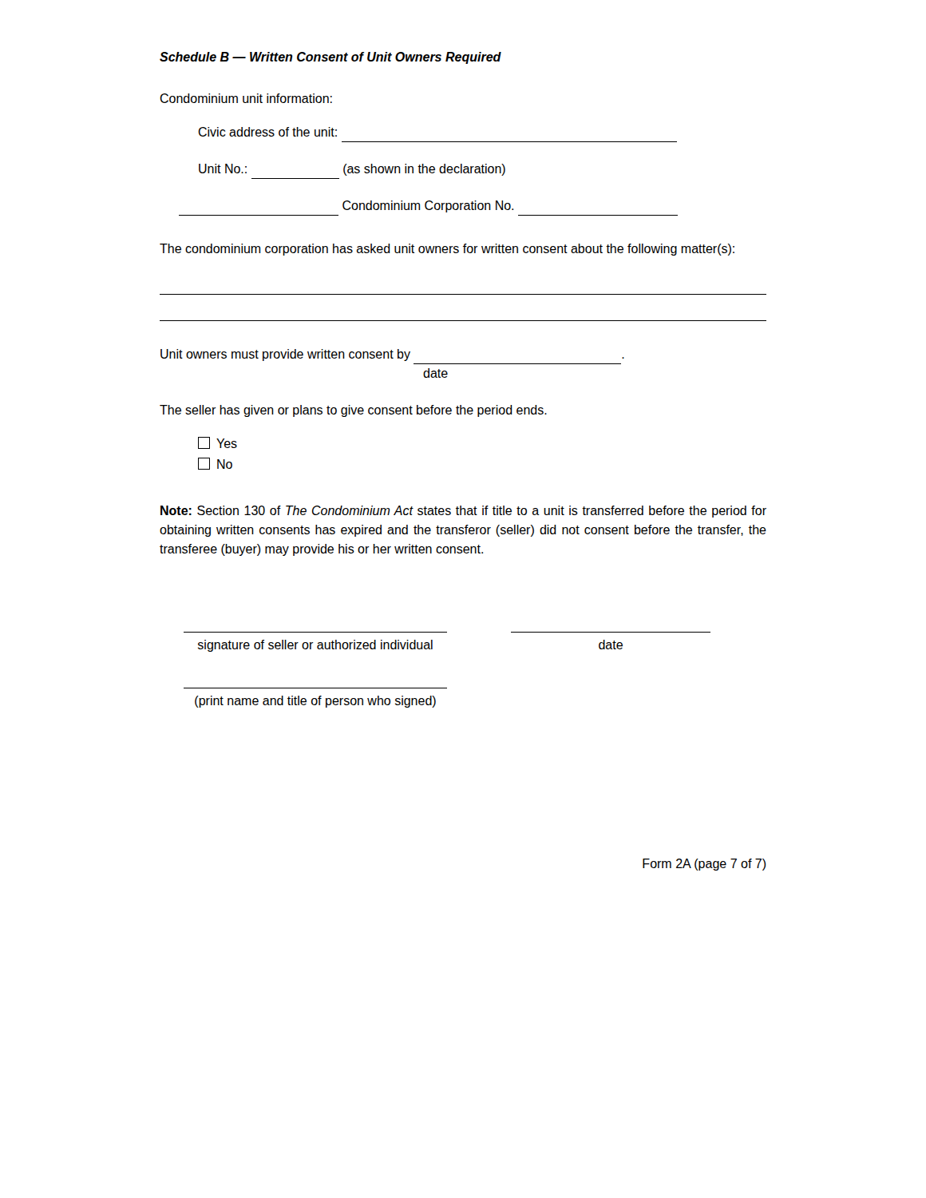Schedule B — Written Consent of Unit Owners Required
Condominium unit information:
Civic address of the unit:
Unit No.: (as shown in the declaration)
Condominium Corporation No.
The condominium corporation has asked unit owners for written consent about the following matter(s):
Unit owners must provide written consent by .
date
The seller has given or plans to give consent before the period ends.
Yes
No
Note: Section 130 of The Condominium Act states that if title to a unit is transferred before the period for obtaining written consents has expired and the transferor (seller) did not consent before the transfer, the transferee (buyer) may provide his or her written consent.
signature of seller or authorized individual
date
(print name and title of person who signed)
Form 2A (page 7 of 7)